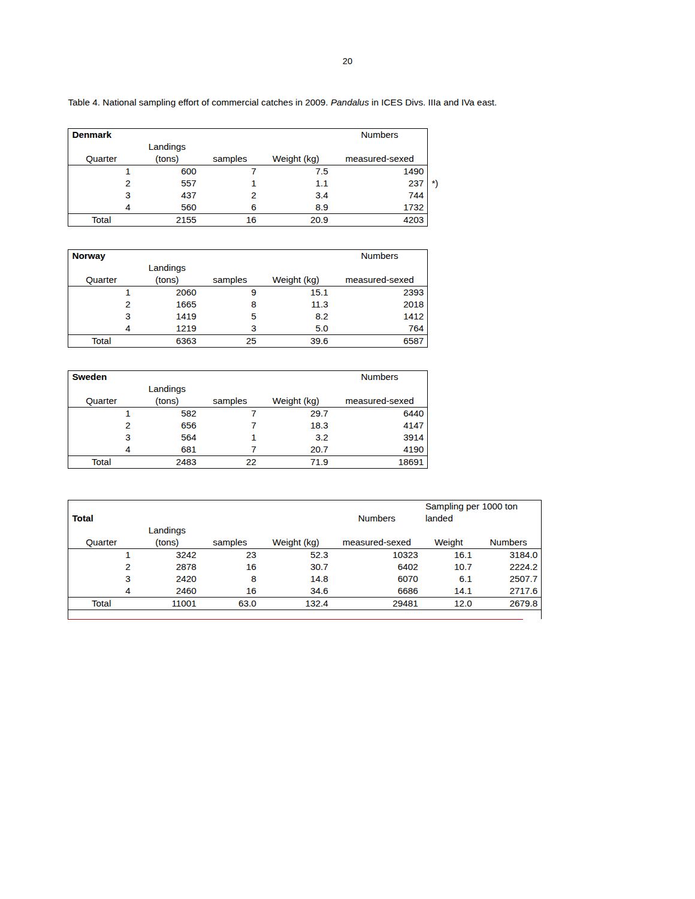20
Table 4. National sampling effort of commercial catches in 2009. Pandalus in ICES Divs. IIIa and IVa east.
| Denmark | | | | Numbers | |
| | Landings | | | | |
| Quarter | (tons) | samples | Weight (kg) | measured-sexed | |
| 1 | 600 | 7 | 7.5 | 1490 | |
| 2 | 557 | 1 | 1.1 | 237 | *) |
| 3 | 437 | 2 | 3.4 | 744 | |
| 4 | 560 | 6 | 8.9 | 1732 | |
| Total | 2155 | 16 | 20.9 | 4203 | |
| Norway | | | | Numbers |
| | Landings | | | |
| Quarter | (tons) | samples | Weight (kg) | measured-sexed |
| 1 | 2060 | 9 | 15.1 | 2393 |
| 2 | 1665 | 8 | 11.3 | 2018 |
| 3 | 1419 | 5 | 8.2 | 1412 |
| 4 | 1219 | 3 | 5.0 | 764 |
| Total | 6363 | 25 | 39.6 | 6587 |
| Sweden | | | | Numbers |
| | Landings | | | |
| Quarter | (tons) | samples | Weight (kg) | measured-sexed |
| 1 | 582 | 7 | 29.7 | 6440 |
| 2 | 656 | 7 | 18.3 | 4147 |
| 3 | 564 | 1 | 3.2 | 3914 |
| 4 | 681 | 7 | 20.7 | 4190 |
| Total | 2483 | 22 | 71.9 | 18691 |
| | | | | | Sampling per 1000 ton |
| Total | | | | Numbers | landed |
| | Landings | | | | | |
| Quarter | (tons) | samples | Weight (kg) | measured-sexed | Weight | Numbers |
| 1 | 3242 | 23 | 52.3 | 10323 | 16.1 | 3184.0 |
| 2 | 2878 | 16 | 30.7 | 6402 | 10.7 | 2224.2 |
| 3 | 2420 | 8 | 14.8 | 6070 | 6.1 | 2507.7 |
| 4 | 2460 | 16 | 34.6 | 6686 | 14.1 | 2717.6 |
| Total | 11001 | 63.0 | 132.4 | 29481 | 12.0 | 2679.8 |